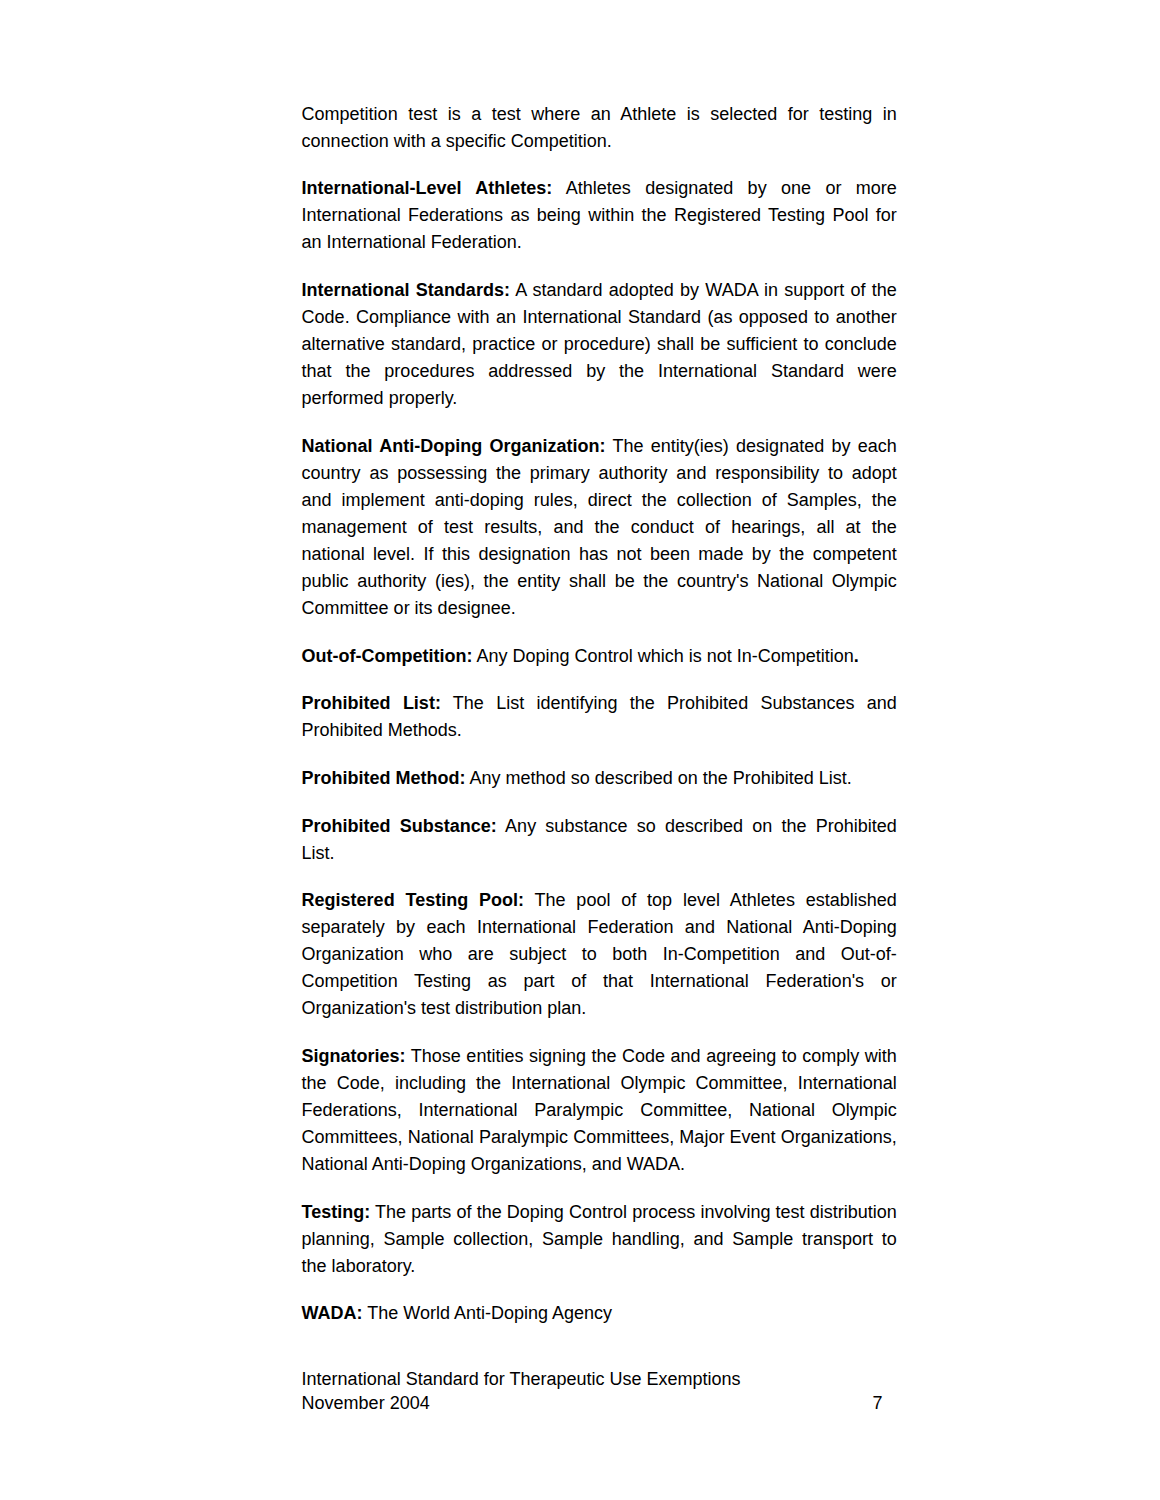Competition test is a test where an Athlete is selected for testing in connection with a specific Competition.
International-Level Athletes: Athletes designated by one or more International Federations as being within the Registered Testing Pool for an International Federation.
International Standards: A standard adopted by WADA in support of the Code. Compliance with an International Standard (as opposed to another alternative standard, practice or procedure) shall be sufficient to conclude that the procedures addressed by the International Standard were performed properly.
National Anti-Doping Organization: The entity(ies) designated by each country as possessing the primary authority and responsibility to adopt and implement anti-doping rules, direct the collection of Samples, the management of test results, and the conduct of hearings, all at the national level. If this designation has not been made by the competent public authority (ies), the entity shall be the country's National Olympic Committee or its designee.
Out-of-Competition: Any Doping Control which is not In-Competition.
Prohibited List: The List identifying the Prohibited Substances and Prohibited Methods.
Prohibited Method: Any method so described on the Prohibited List.
Prohibited Substance: Any substance so described on the Prohibited List.
Registered Testing Pool: The pool of top level Athletes established separately by each International Federation and National Anti-Doping Organization who are subject to both In-Competition and Out-of-Competition Testing as part of that International Federation's or Organization's test distribution plan.
Signatories: Those entities signing the Code and agreeing to comply with the Code, including the International Olympic Committee, International Federations, International Paralympic Committee, National Olympic Committees, National Paralympic Committees, Major Event Organizations, National Anti-Doping Organizations, and WADA.
Testing: The parts of the Doping Control process involving test distribution planning, Sample collection, Sample handling, and Sample transport to the laboratory.
WADA: The World Anti-Doping Agency
International Standard for Therapeutic Use Exemptions
November 2004 7